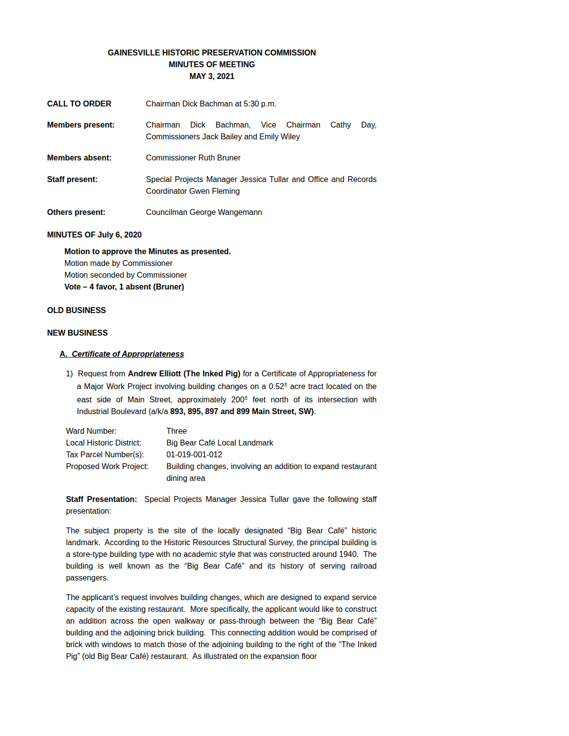GAINESVILLE HISTORIC PRESERVATION COMMISSION
MINUTES OF MEETING
MAY 3, 2021
CALL TO ORDER
Chairman Dick Bachman at 5:30 p.m.
Members present:
Chairman Dick Bachman, Vice Chairman Cathy Day, Commissioners Jack Bailey and Emily Wiley
Members absent:
Commissioner Ruth Bruner
Staff present:
Special Projects Manager Jessica Tullar and Office and Records Coordinator Gwen Fleming
Others present:
Councilman George Wangemann
MINUTES OF July 6, 2020
Motion to approve the Minutes as presented.
Motion made by Commissioner
Motion seconded by Commissioner
Vote – 4 favor, 1 absent (Bruner)
OLD BUSINESS
NEW BUSINESS
A. Certificate of Appropriateness
1) Request from Andrew Elliott (The Inked Pig) for a Certificate of Appropriateness for a Major Work Project involving building changes on a 0.52± acre tract located on the east side of Main Street, approximately 200± feet north of its intersection with Industrial Boulevard (a/k/a 893, 895, 897 and 899 Main Street, SW).
| Ward Number: | Three |
| Local Historic District: | Big Bear Café Local Landmark |
| Tax Parcel Number(s): | 01-019-001-012 |
| Proposed Work Project: | Building changes, involving an addition to expand restaurant dining area |
Staff Presentation: Special Projects Manager Jessica Tullar gave the following staff presentation:
The subject property is the site of the locally designated “Big Bear Café” historic landmark. According to the Historic Resources Structural Survey, the principal building is a store-type building type with no academic style that was constructed around 1940. The building is well known as the “Big Bear Café” and its history of serving railroad passengers.
The applicant’s request involves building changes, which are designed to expand service capacity of the existing restaurant. More specifically, the applicant would like to construct an addition across the open walkway or pass-through between the “Big Bear Café” building and the adjoining brick building. This connecting addition would be comprised of brick with windows to match those of the adjoining building to the right of the “The Inked Pig” (old Big Bear Café) restaurant. As illustrated on the expansion floor